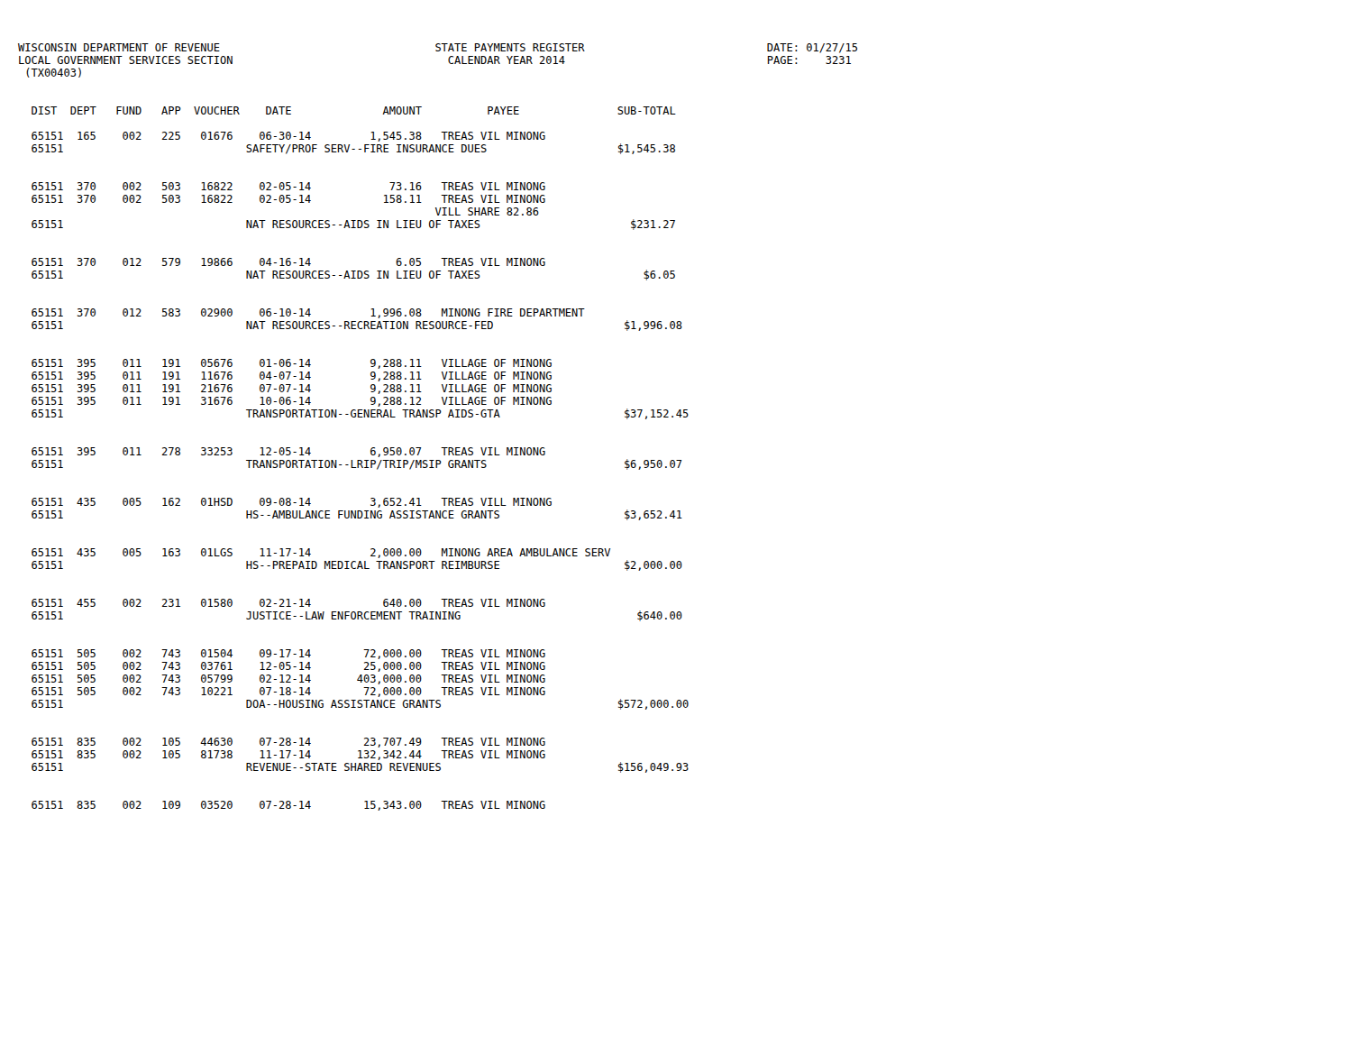WISCONSIN DEPARTMENT OF REVENUE                                 STATE PAYMENTS REGISTER                            DATE: 01/27/15
LOCAL GOVERNMENT SERVICES SECTION                                 CALENDAR YEAR 2014                               PAGE:    3231
 (TX00403)


  DIST  DEPT   FUND   APP  VOUCHER    DATE              AMOUNT          PAYEE               SUB-TOTAL

  65151  165    002   225   01676    06-30-14         1,545.38   TREAS VIL MINONG
  65151                            SAFETY/PROF SERV--FIRE INSURANCE DUES                    $1,545.38


  65151  370    002   503   16822    02-05-14            73.16   TREAS VIL MINONG
  65151  370    002   503   16822    02-05-14           158.11   TREAS VIL MINONG
                                                                VILL SHARE 82.86
  65151                            NAT RESOURCES--AIDS IN LIEU OF TAXES                       $231.27


  65151  370    012   579   19866    04-16-14             6.05   TREAS VIL MINONG
  65151                            NAT RESOURCES--AIDS IN LIEU OF TAXES                         $6.05


  65151  370    012   583   02900    06-10-14         1,996.08   MINONG FIRE DEPARTMENT
  65151                            NAT RESOURCES--RECREATION RESOURCE-FED                    $1,996.08


  65151  395    011   191   05676    01-06-14         9,288.11   VILLAGE OF MINONG
  65151  395    011   191   11676    04-07-14         9,288.11   VILLAGE OF MINONG
  65151  395    011   191   21676    07-07-14         9,288.11   VILLAGE OF MINONG
  65151  395    011   191   31676    10-06-14         9,288.12   VILLAGE OF MINONG
  65151                            TRANSPORTATION--GENERAL TRANSP AIDS-GTA                   $37,152.45


  65151  395    011   278   33253    12-05-14         6,950.07   TREAS VIL MINONG
  65151                            TRANSPORTATION--LRIP/TRIP/MSIP GRANTS                     $6,950.07


  65151  435    005   162   01HSD    09-08-14         3,652.41   TREAS VILL MINONG
  65151                            HS--AMBULANCE FUNDING ASSISTANCE GRANTS                   $3,652.41


  65151  435    005   163   01LGS    11-17-14         2,000.00   MINONG AREA AMBULANCE SERV
  65151                            HS--PREPAID MEDICAL TRANSPORT REIMBURSE                   $2,000.00


  65151  455    002   231   01580    02-21-14           640.00   TREAS VIL MINONG
  65151                            JUSTICE--LAW ENFORCEMENT TRAINING                           $640.00


  65151  505    002   743   01504    09-17-14        72,000.00   TREAS VIL MINONG
  65151  505    002   743   03761    12-05-14        25,000.00   TREAS VIL MINONG
  65151  505    002   743   05799    02-12-14       403,000.00   TREAS VIL MINONG
  65151  505    002   743   10221    07-18-14        72,000.00   TREAS VIL MINONG
  65151                            DOA--HOUSING ASSISTANCE GRANTS                           $572,000.00


  65151  835    002   105   44630    07-28-14        23,707.49   TREAS VIL MINONG
  65151  835    002   105   81738    11-17-14       132,342.44   TREAS VIL MINONG
  65151                            REVENUE--STATE SHARED REVENUES                           $156,049.93


  65151  835    002   109   03520    07-28-14        15,343.00   TREAS VIL MINONG